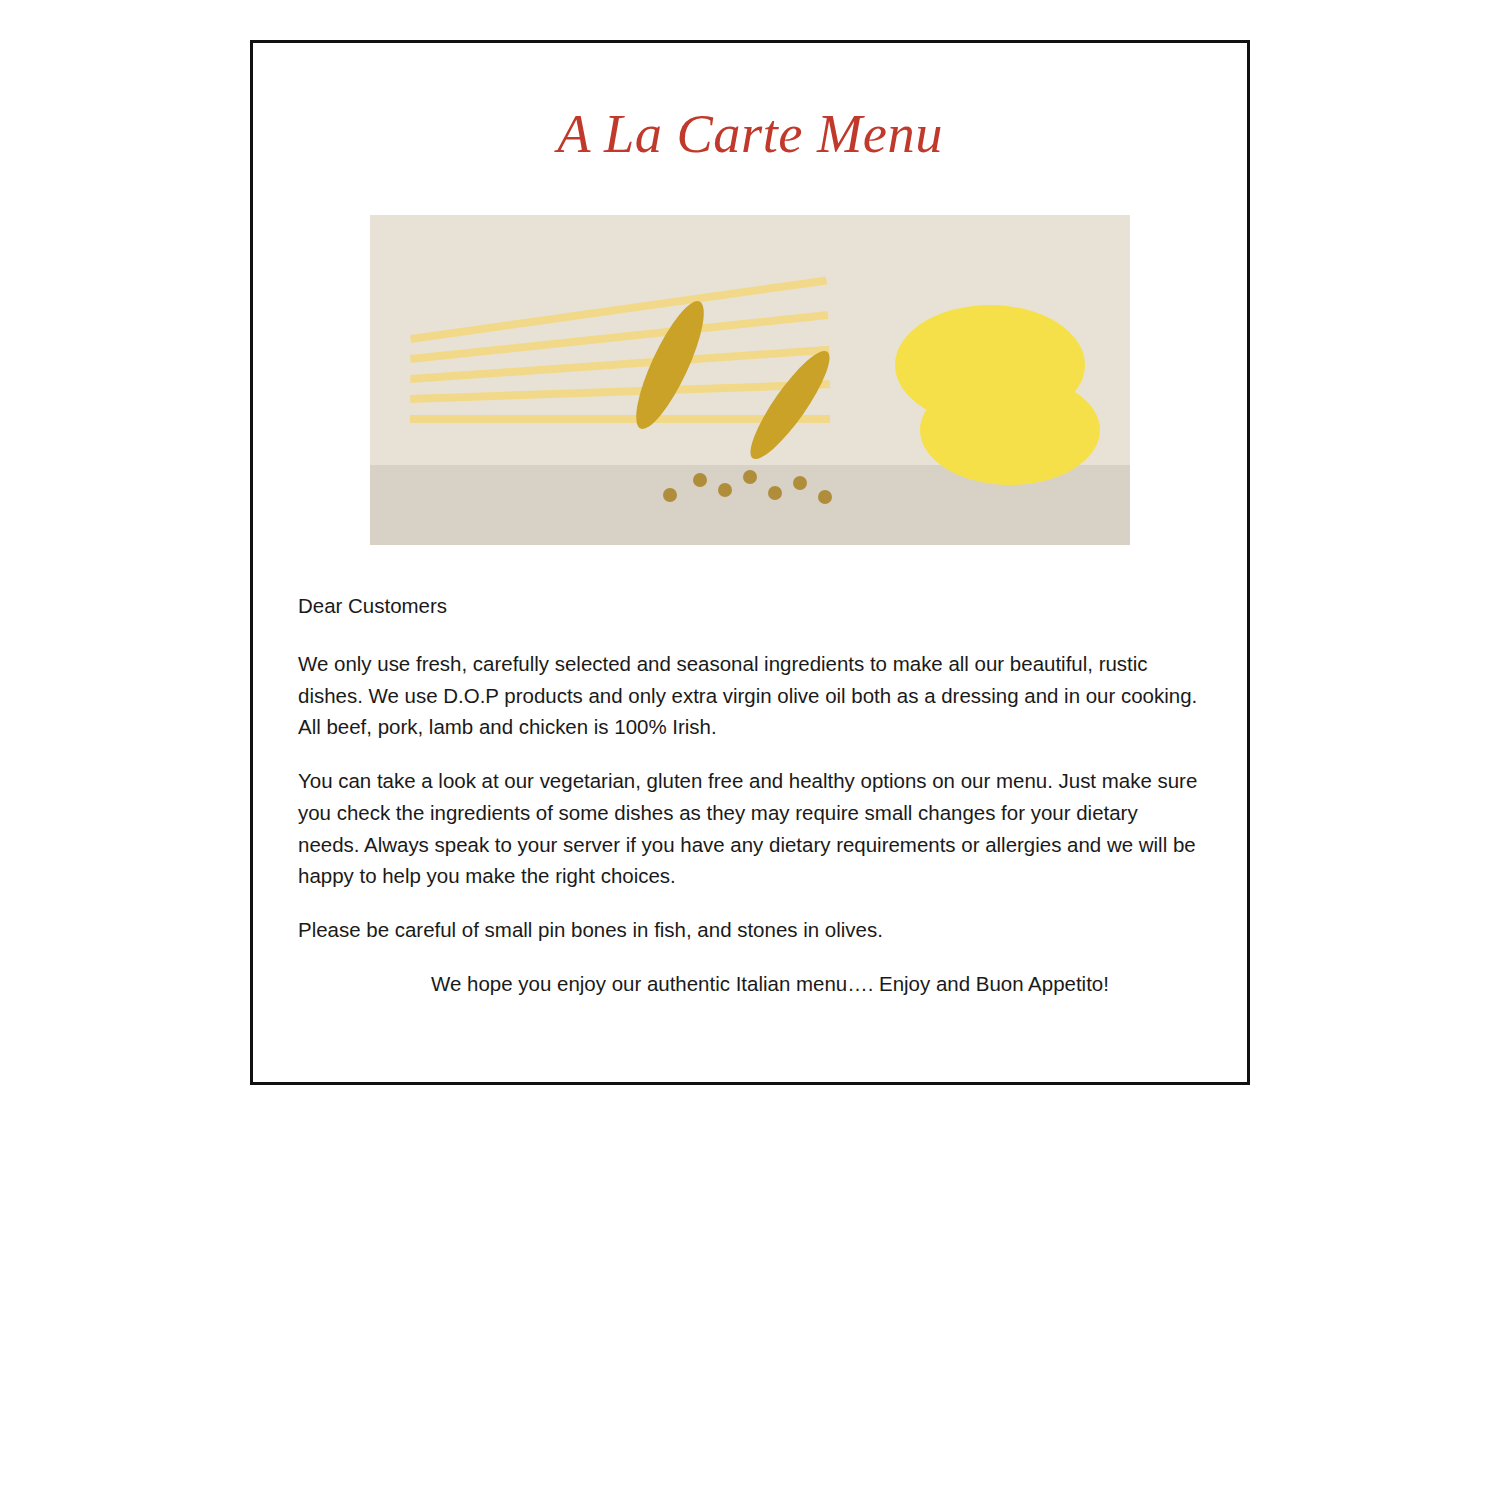A La Carte Menu
Dear Customers
We only use fresh, carefully selected and seasonal ingredients to make all our beautiful, rustic dishes. We use D.O.P products and only extra virgin olive oil both as a dressing and in our cooking. All beef, pork, lamb and chicken is 100% Irish.
You can take a look at our vegetarian, gluten free and healthy options on our menu. Just make sure you check the ingredients of some dishes as they may require small changes for your dietary needs. Always speak to your server if you have any dietary requirements or allergies and we will be happy to help you make the right choices.
Please be careful of small pin bones in fish, and stones in olives.
We hope you enjoy our authentic Italian menu…. Enjoy and Buon Appetito!